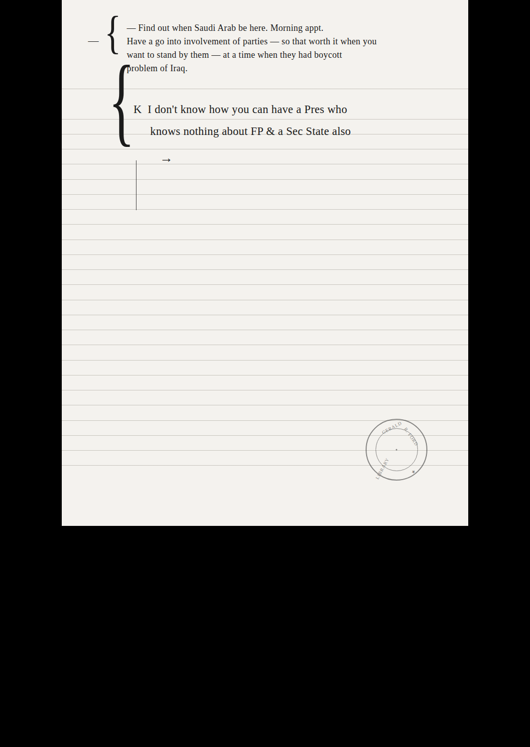—
{
— Find out when Saudi Arab be here. Morning appt.
Have a go into involvement of parties — so that worth it when you
want to stand by them — at a time when they had boycott
problem of Iraq.
{
K I don't know how you can have a Pres who
knows nothing about FP & a Sec State also
→
GERALD R. FORD LIBRARY ★